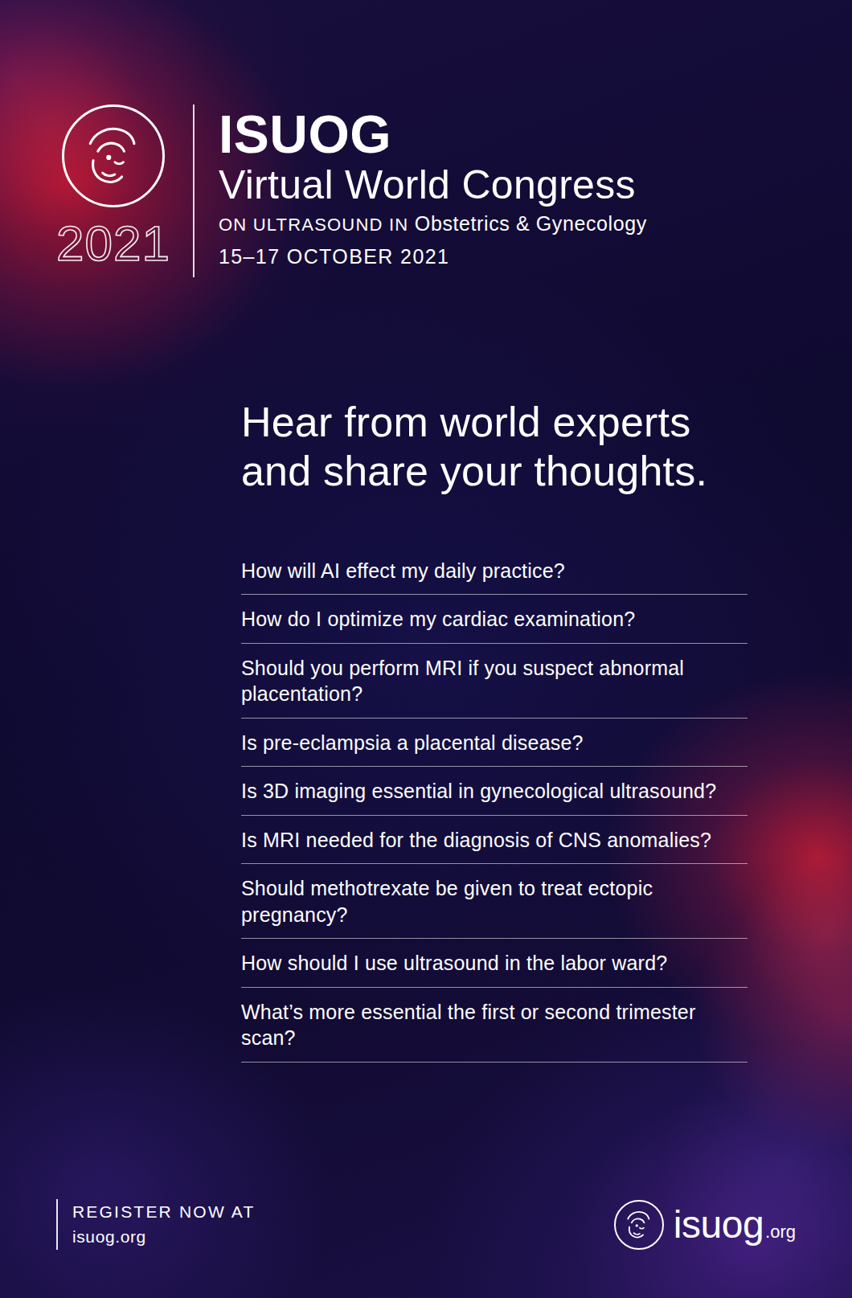2021
ISUOG
Virtual World Congress
ON ULTRASOUND IN Obstetrics & Gynecology
15–17 OCTOBER 2021
Hear from world experts
and share your thoughts.
How will AI effect my daily practice?
How do I optimize my cardiac examination?
Should you perform MRI if you suspect abnormal placentation?
Is pre-eclampsia a placental disease?
Is 3D imaging essential in gynecological ultrasound?
Is MRI needed for the diagnosis of CNS anomalies?
Should methotrexate be given to treat ectopic pregnancy?
How should I use ultrasound in the labor ward?
What’s more essential the first or second trimester scan?
Register now at
isuog.org
isuog.org